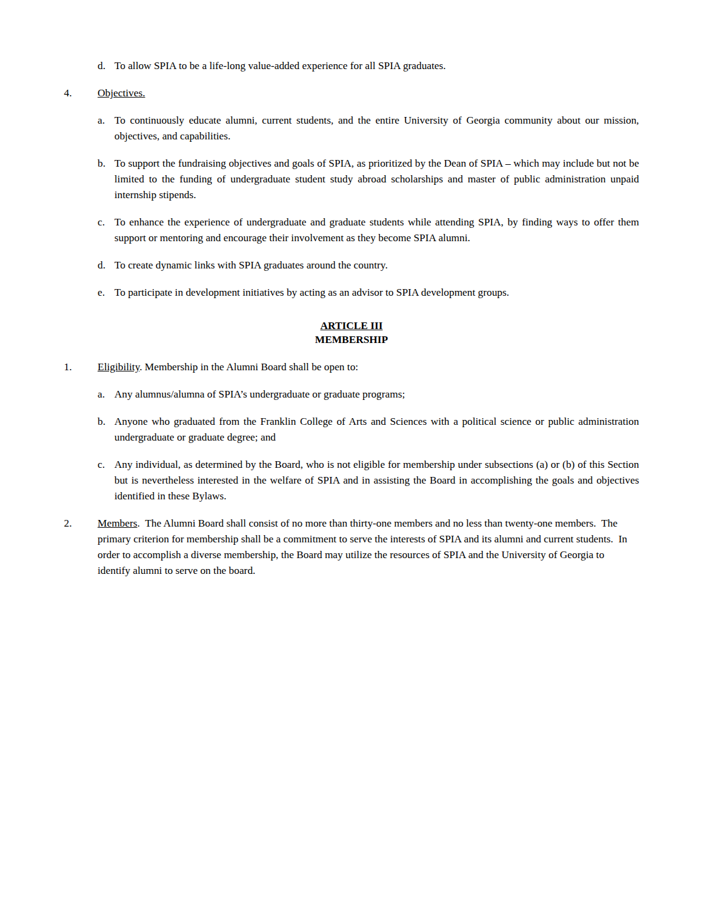d.
To allow SPIA to be a life-long value-added experience for all SPIA graduates.
4.
Objectives.
a.
To continuously educate alumni, current students, and the entire University of Georgia community about our mission, objectives, and capabilities.
b.
To support the fundraising objectives and goals of SPIA, as prioritized by the Dean of SPIA – which may include but not be limited to the funding of undergraduate student study abroad scholarships and master of public administration unpaid internship stipends.
c.
To enhance the experience of undergraduate and graduate students while attending SPIA, by finding ways to offer them support or mentoring and encourage their involvement as they become SPIA alumni.
d.
To create dynamic links with SPIA graduates around the country.
e.
To participate in development initiatives by acting as an advisor to SPIA development groups.
ARTICLE III
MEMBERSHIP
1.
Eligibility. Membership in the Alumni Board shall be open to:
a.
Any alumnus/alumna of SPIA’s undergraduate or graduate programs;
b.
Anyone who graduated from the Franklin College of Arts and Sciences with a political science or public administration undergraduate or graduate degree; and
c.
Any individual, as determined by the Board, who is not eligible for membership under subsections (a) or (b) of this Section but is nevertheless interested in the welfare of SPIA and in assisting the Board in accomplishing the goals and objectives identified in these Bylaws.
2.
Members. The Alumni Board shall consist of no more than thirty-one members and no less than twenty-one members. The primary criterion for membership shall be a commitment to serve the interests of SPIA and its alumni and current students. In order to accomplish a diverse membership, the Board may utilize the resources of SPIA and the University of Georgia to identify alumni to serve on the board.